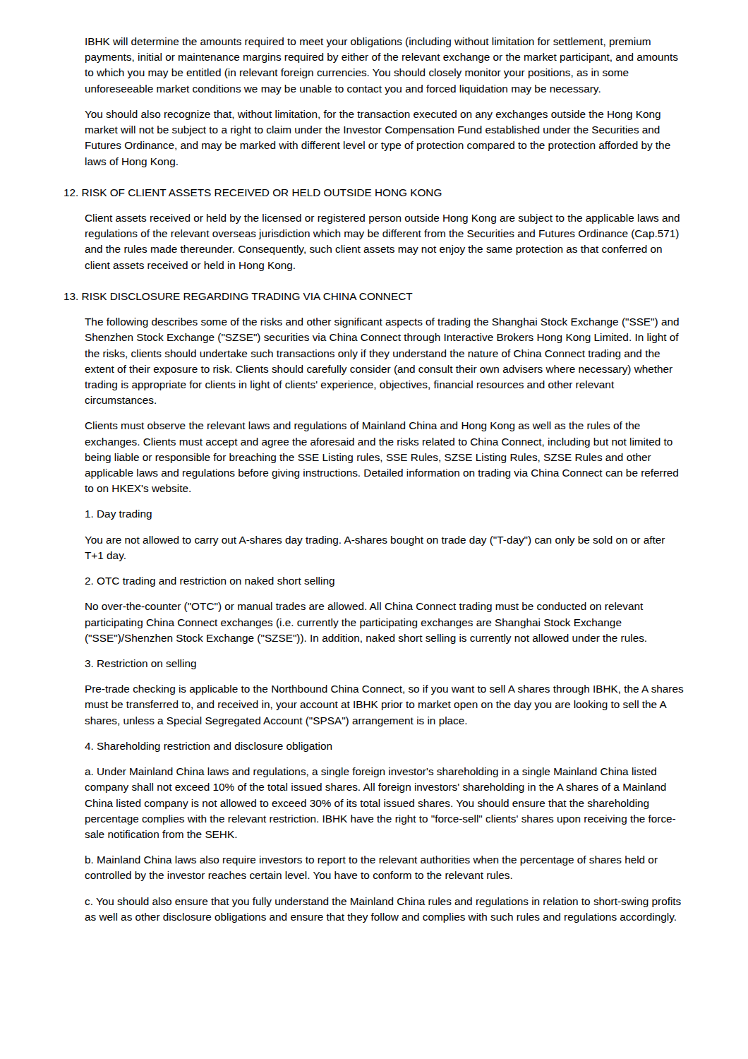IBHK will determine the amounts required to meet your obligations (including without limitation for settlement, premium payments, initial or maintenance margins required by either of the relevant exchange or the market participant, and amounts to which you may be entitled (in relevant foreign currencies. You should closely monitor your positions, as in some unforeseeable market conditions we may be unable to contact you and forced liquidation may be necessary.
You should also recognize that, without limitation, for the transaction executed on any exchanges outside the Hong Kong market will not be subject to a right to claim under the Investor Compensation Fund established under the Securities and Futures Ordinance, and may be marked with different level or type of protection compared to the protection afforded by the laws of Hong Kong.
Risk of client assets received or held outside Hong Kong
Client assets received or held by the licensed or registered person outside Hong Kong are subject to the applicable laws and regulations of the relevant overseas jurisdiction which may be different from the Securities and Futures Ordinance (Cap.571) and the rules made thereunder. Consequently, such client assets may not enjoy the same protection as that conferred on client assets received or held in Hong Kong.
Risk disclosure regarding trading via China Connect
The following describes some of the risks and other significant aspects of trading the Shanghai Stock Exchange ("SSE") and Shenzhen Stock Exchange ("SZSE") securities via China Connect through Interactive Brokers Hong Kong Limited. In light of the risks, clients should undertake such transactions only if they understand the nature of China Connect trading and the extent of their exposure to risk. Clients should carefully consider (and consult their own advisers where necessary) whether trading is appropriate for clients in light of clients' experience, objectives, financial resources and other relevant circumstances.
Clients must observe the relevant laws and regulations of Mainland China and Hong Kong as well as the rules of the exchanges. Clients must accept and agree the aforesaid and the risks related to China Connect, including but not limited to being liable or responsible for breaching the SSE Listing rules, SSE Rules, SZSE Listing Rules, SZSE Rules and other applicable laws and regulations before giving instructions. Detailed information on trading via China Connect can be referred to on HKEX's website.
1. Day trading
You are not allowed to carry out A-shares day trading. A-shares bought on trade day ("T-day") can only be sold on or after T+1 day.
2. OTC trading and restriction on naked short selling
No over-the-counter ("OTC") or manual trades are allowed. All China Connect trading must be conducted on relevant participating China Connect exchanges (i.e. currently the participating exchanges are Shanghai Stock Exchange ("SSE")/Shenzhen Stock Exchange ("SZSE")). In addition, naked short selling is currently not allowed under the rules.
3. Restriction on selling
Pre-trade checking is applicable to the Northbound China Connect, so if you want to sell A shares through IBHK, the A shares must be transferred to, and received in, your account at IBHK prior to market open on the day you are looking to sell the A shares, unless a Special Segregated Account ("SPSA") arrangement is in place.
4. Shareholding restriction and disclosure obligation
a. Under Mainland China laws and regulations, a single foreign investor's shareholding in a single Mainland China listed company shall not exceed 10% of the total issued shares. All foreign investors' shareholding in the A shares of a Mainland China listed company is not allowed to exceed 30% of its total issued shares. You should ensure that the shareholding percentage complies with the relevant restriction. IBHK have the right to "force-sell" clients' shares upon receiving the force-sale notification from the SEHK.
b. Mainland China laws also require investors to report to the relevant authorities when the percentage of shares held or controlled by the investor reaches certain level. You have to conform to the relevant rules.
c. You should also ensure that you fully understand the Mainland China rules and regulations in relation to short-swing profits as well as other disclosure obligations and ensure that they follow and complies with such rules and regulations accordingly.